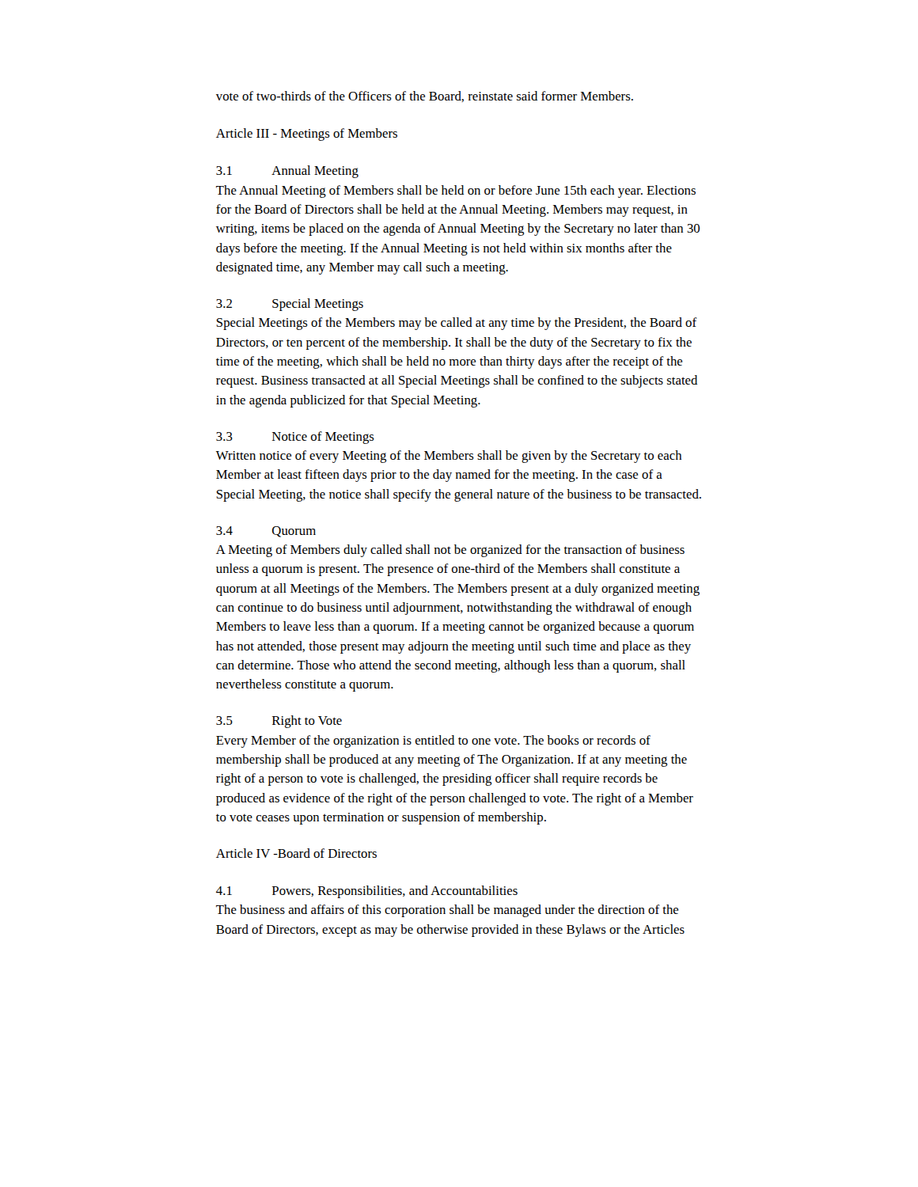vote of two-thirds of the Officers of the Board, reinstate said former Members.
Article III - Meetings of Members
3.1 Annual Meeting
The Annual Meeting of Members shall be held on or before June 15th each year. Elections for the Board of Directors shall be held at the Annual Meeting. Members may request, in writing, items be placed on the agenda of Annual Meeting by the Secretary no later than 30 days before the meeting. If the Annual Meeting is not held within six months after the designated time, any Member may call such a meeting.
3.2 Special Meetings
Special Meetings of the Members may be called at any time by the President, the Board of Directors, or ten percent of the membership. It shall be the duty of the Secretary to fix the time of the meeting, which shall be held no more than thirty days after the receipt of the request. Business transacted at all Special Meetings shall be confined to the subjects stated in the agenda publicized for that Special Meeting.
3.3 Notice of Meetings
Written notice of every Meeting of the Members shall be given by the Secretary to each Member at least fifteen days prior to the day named for the meeting. In the case of a Special Meeting, the notice shall specify the general nature of the business to be transacted.
3.4 Quorum
A Meeting of Members duly called shall not be organized for the transaction of business unless a quorum is present. The presence of one-third of the Members shall constitute a quorum at all Meetings of the Members. The Members present at a duly organized meeting can continue to do business until adjournment, notwithstanding the withdrawal of enough Members to leave less than a quorum. If a meeting cannot be organized because a quorum has not attended, those present may adjourn the meeting until such time and place as they can determine. Those who attend the second meeting, although less than a quorum, shall nevertheless constitute a quorum.
3.5 Right to Vote
Every Member of the organization is entitled to one vote. The books or records of membership shall be produced at any meeting of The Organization. If at any meeting the right of a person to vote is challenged, the presiding officer shall require records be produced as evidence of the right of the person challenged to vote. The right of a Member to vote ceases upon termination or suspension of membership.
Article IV -Board of Directors
4.1 Powers, Responsibilities, and Accountabilities
The business and affairs of this corporation shall be managed under the direction of the Board of Directors, except as may be otherwise provided in these Bylaws or the Articles